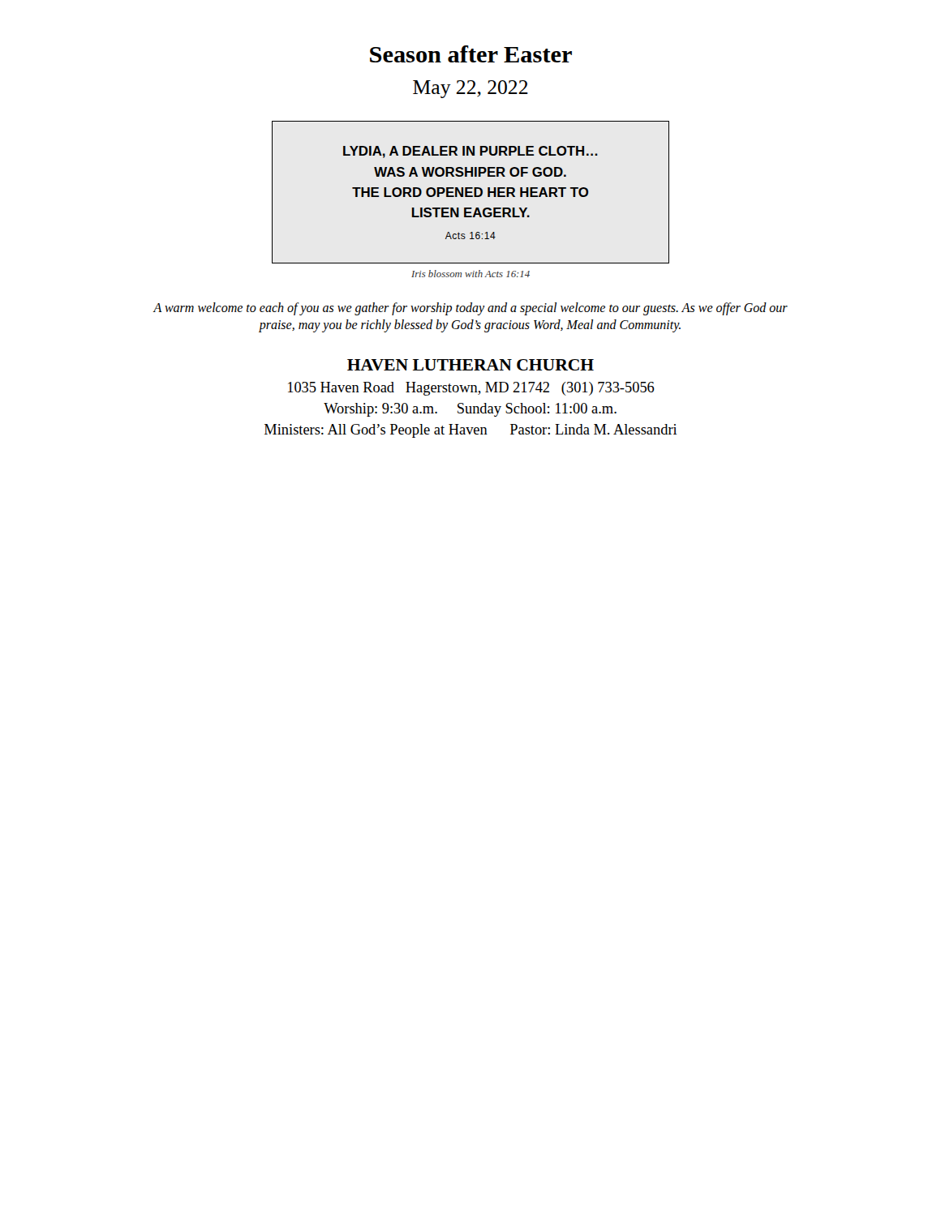Season after Easter
May 22, 2022
Lydia, a dealer in purple cloth…
was a worshiper of God.
The Lord opened her heart to
listen eagerly.
Acts 16:14
Iris blossom with Acts 16:14
A warm welcome to each of you as we gather for worship today and a special welcome to our guests. As we offer God our praise, may you be richly blessed by God’s gracious Word, Meal and Community.
Haven Lutheran Church
1035 Haven Road Hagerstown, MD 21742 (301) 733-5056
Worship: 9:30 a.m. Sunday School: 11:00 a.m.
Ministers: All God’s People at Haven Pastor: Linda M. Alessandri